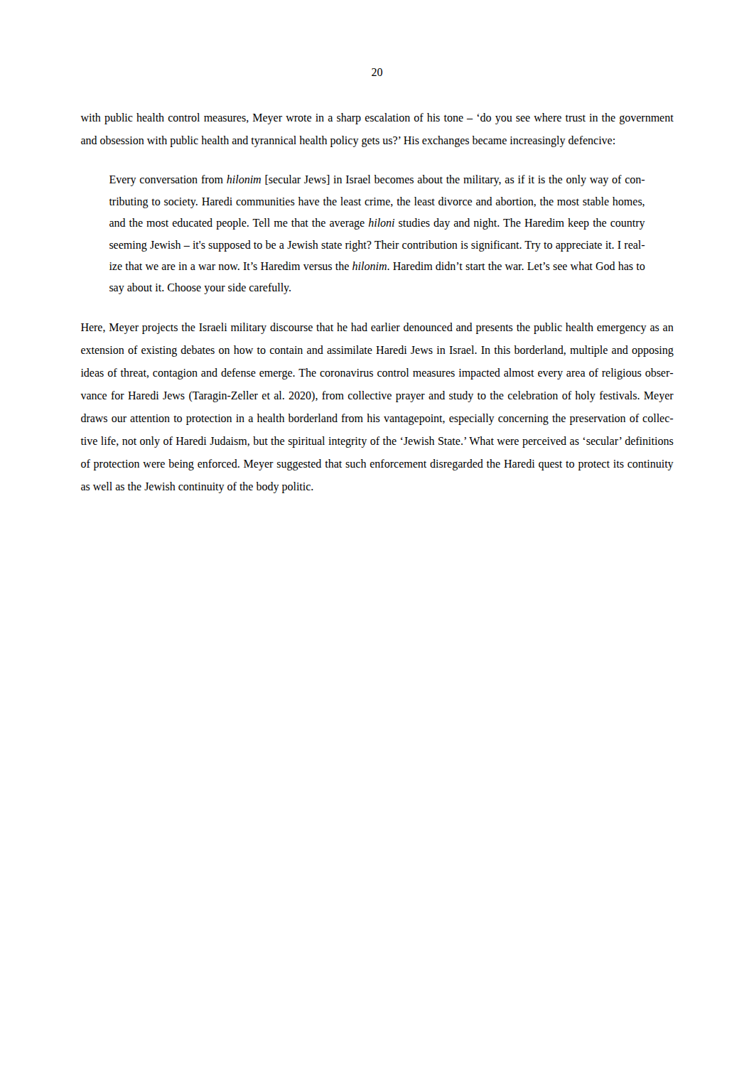20
with public health control measures, Meyer wrote in a sharp escalation of his tone – ‘do you see where trust in the government and obsession with public health and tyrannical health policy gets us?’ His exchanges became increasingly defencive:
Every conversation from hilonim [secular Jews] in Israel becomes about the military, as if it is the only way of contributing to society. Haredi communities have the least crime, the least divorce and abortion, the most stable homes, and the most educated people. Tell me that the average hiloni studies day and night. The Haredim keep the country seeming Jewish – it's supposed to be a Jewish state right? Their contribution is significant. Try to appreciate it. I realize that we are in a war now. It’s Haredim versus the hilonim. Haredim didn’t start the war. Let’s see what God has to say about it. Choose your side carefully.
Here, Meyer projects the Israeli military discourse that he had earlier denounced and presents the public health emergency as an extension of existing debates on how to contain and assimilate Haredi Jews in Israel. In this borderland, multiple and opposing ideas of threat, contagion and defense emerge. The coronavirus control measures impacted almost every area of religious observance for Haredi Jews (Taragin-Zeller et al. 2020), from collective prayer and study to the celebration of holy festivals. Meyer draws our attention to protection in a health borderland from his vantagepoint, especially concerning the preservation of collective life, not only of Haredi Judaism, but the spiritual integrity of the ‘Jewish State.’ What were perceived as ‘secular’ definitions of protection were being enforced. Meyer suggested that such enforcement disregarded the Haredi quest to protect its continuity as well as the Jewish continuity of the body politic.